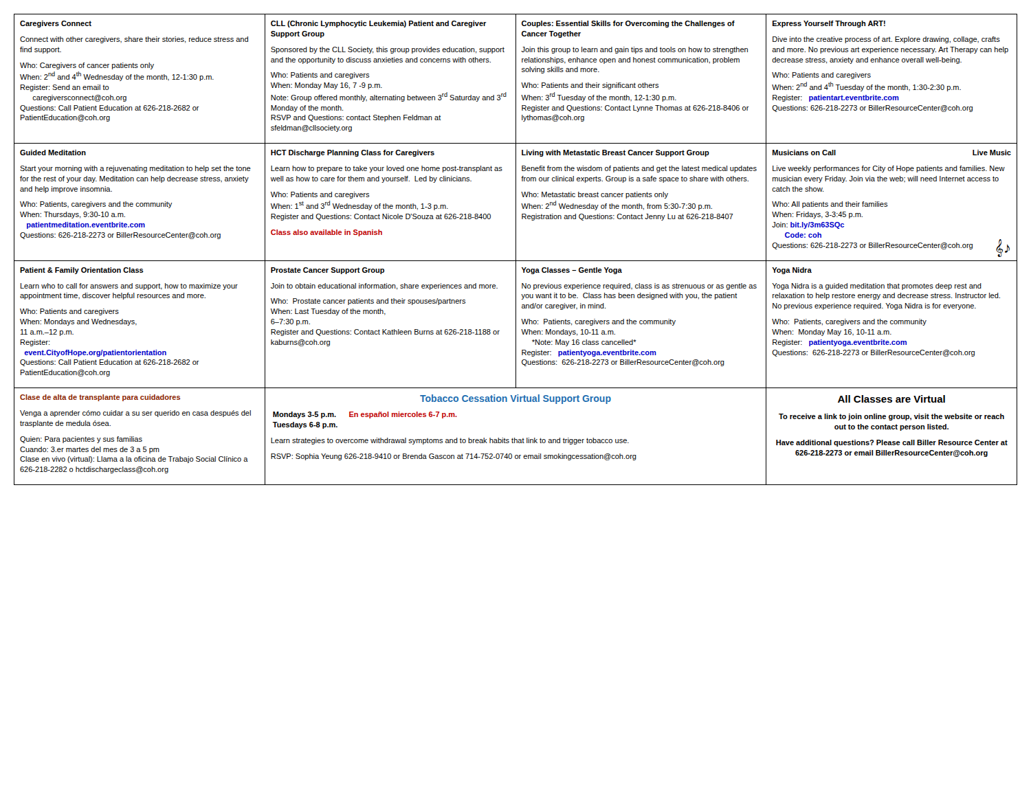| Caregivers Connect Connect with other caregivers, share their stories, reduce stress and find support. Who: Caregivers of cancer patients only When: 2 nd and 4 th Wednesday of the month, 12-1:30 p.m. Register: Send an email to caregiversconnect@coh.org Questions: Call Patient Education at 626-218-2682 or PatientEducation@coh.org | CLL (Chronic Lymphocytic Leukemia) Patient and Caregiver Support Group Sponsored by the CLL Society, this group provides education, support and the opportunity to discuss anxieties and concerns with others. Who: Patients and caregivers When: Monday May 16, 7 -9 p.m. Note: Group offered monthly, alternating between 3 rd Saturday and 3 rd Monday of the month. RSVP and Questions: contact Stephen Feldman at sfeldman@cllsociety.org | Couples: Essential Skills for Overcoming the Challenges of Cancer Together Join this group to learn and gain tips and tools on how to strengthen relationships, enhance open and honest communication, problem solving skills and more. Who: Patients and their significant others When: 3 rd Tuesday of the month, 12-1:30 p.m. Register and Questions: Contact Lynne Thomas at 626-218-8406 or lythomas@coh.org | Express Yourself Through ART! Dive into the creative process of art. Explore drawing, collage, crafts and more. No previous art experience necessary. Art Therapy can help decrease stress, anxiety and enhance overall well-being. Who: Patients and caregivers When: 2 nd and 4 th Tuesday of the month, 1:30-2:30 p.m. Register: patientart.eventbrite.com Questions: 626-218-2273 or BillerResourceCenter@coh.org |
| Guided Meditation Start your morning with a rejuvenating meditation to help set the tone for the rest of your day. Meditation can help decrease stress, anxiety and help improve insomnia. Who: Patients, caregivers and the community When: Thursdays, 9:30-10 a.m. patientmeditation.eventbrite.com Questions: 626-218-2273 or BillerResourceCenter@coh.org | HCT Discharge Planning Class for Caregivers Learn how to prepare to take your loved one home post-transplant as well as how to care for them and yourself. Led by clinicians. Who: Patients and caregivers When: 1 st and 3 rd Wednesday of the month, 1-3 p.m. Register and Questions: Contact Nicole D'Souza at 626-218-8400 Class also available in Spanish | Living with Metastatic Breast Cancer Support Group Benefit from the wisdom of patients and get the latest medical updates from our clinical experts. Group is a safe space to share with others. Who: Metastatic breast cancer patients only When: 2 nd Wednesday of the month, from 5:30-7:30 p.m. Registration and Questions: Contact Jenny Lu at 626-218-8407 | Musicians on Call Live Music Live weekly performances for City of Hope patients and families. New musician every Friday. Join via the web; will need Internet access to catch the show. Who: All patients and their families When: Fridays, 3-3:45 p.m. Join: bit.ly/3m63SQc Code: coh Questions: 626-218-2273 or BillerResourceCenter@coh.org 𝄞♪ |
| Patient & Family Orientation Class Learn who to call for answers and support, how to maximize your appointment time, discover helpful resources and more. Who: Patients and caregivers When: Mondays and Wednesdays, 11 a.m.–12 p.m. Register: event.CityofHope.org/patientorientation Questions: Call Patient Education at 626-218-2682 or PatientEducation@coh.org | Prostate Cancer Support Group Join to obtain educational information, share experiences and more. Who: Prostate cancer patients and their spouses/partners When: Last Tuesday of the month, 6–7:30 p.m. Register and Questions: Contact Kathleen Burns at 626-218-1188 or kaburns@coh.org | Yoga Classes – Gentle Yoga No previous experience required, class is as strenuous or as gentle as you want it to be. Class has been designed with you, the patient and/or caregiver, in mind. Who: Patients, caregivers and the community When: Mondays, 10-11 a.m. *Note: May 16 class cancelled* Register: patientyoga.eventbrite.com Questions: 626-218-2273 or BillerResourceCenter@coh.org | Yoga Nidra Yoga Nidra is a guided meditation that promotes deep rest and relaxation to help restore energy and decrease stress. Instructor led. No previous experience required. Yoga Nidra is for everyone. Who: Patients, caregivers and the community When: Monday May 16, 10-11 a.m. Register: patientyoga.eventbrite.com Questions: 626-218-2273 or BillerResourceCenter@coh.org |
| Clase de alta de transplante para cuidadores Venga a aprender cómo cuidar a su ser querido en casa después del trasplante de medula ósea. Quien: Para pacientes y sus familias Cuando: 3.er martes del mes de 3 a 5 pm Clase en vivo (virtual): Llama a la oficina de Trabajo Social Clínico a 626-218-2282 o hctdischargeclass@coh.org | Tobacco Cessation Virtual Support Group Mondays 3-5 p.m. En español miercoles 6-7 p.m. Tuesdays 6-8 p.m. Learn strategies to overcome withdrawal symptoms and to break habits that link to and trigger tobacco use. RSVP: Sophia Yeung 626-218-9410 or Brenda Gascon at 714-752-0740 or email smokingcessation@coh.org | All Classes are Virtual To receive a link to join online group, visit the website or reach out to the contact person listed. Have additional questions? Please call Biller Resource Center at 626-218-2273 or email BillerResourceCenter@coh.org |